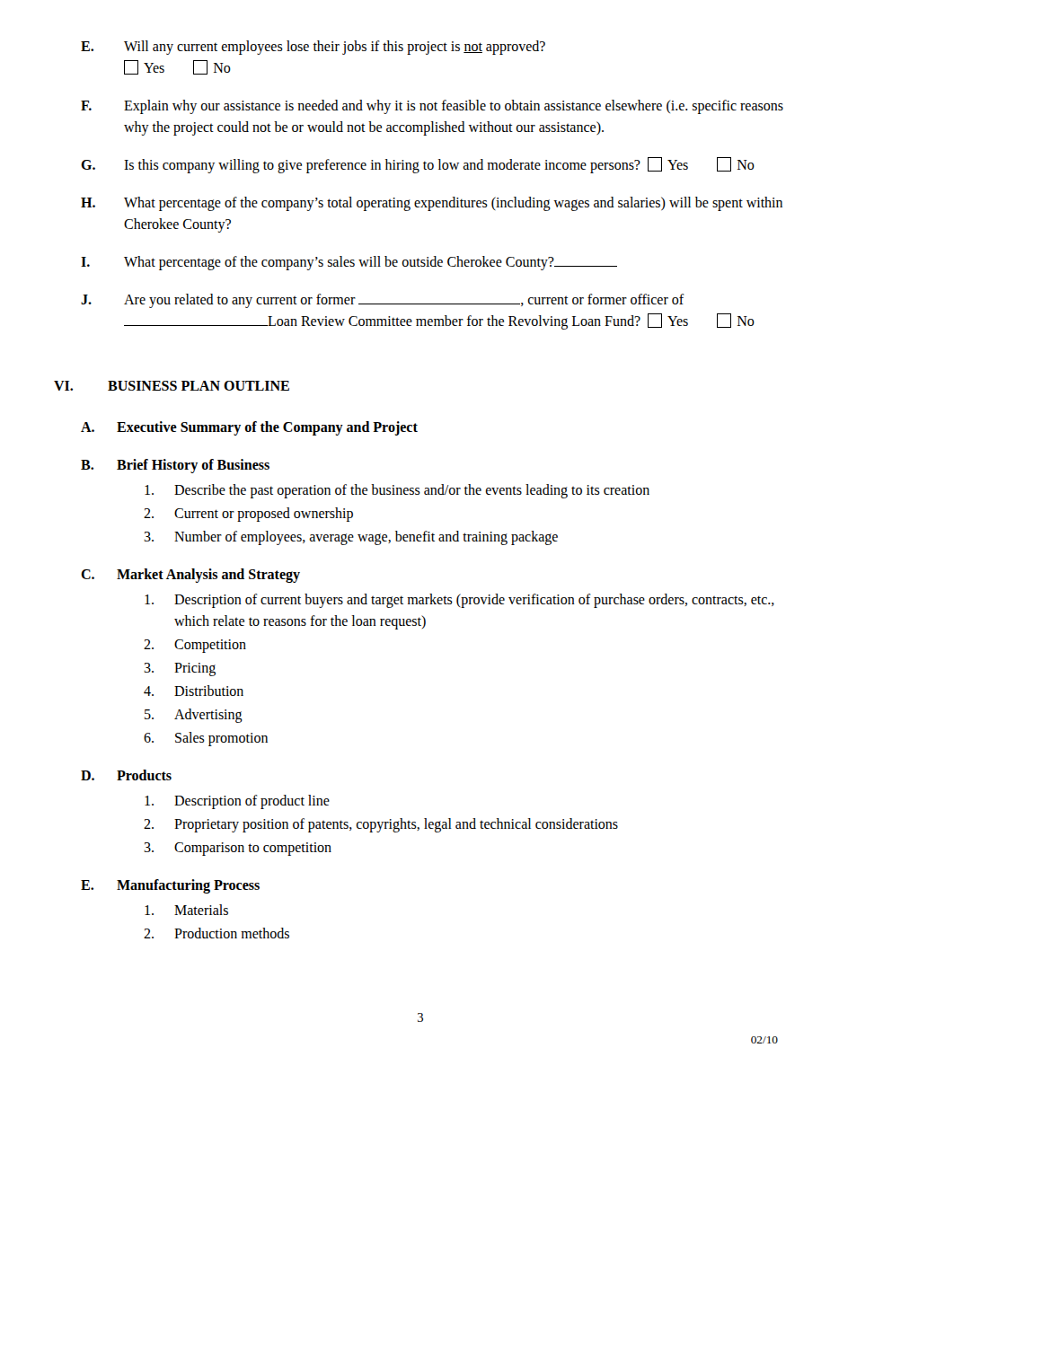E.
Will any current employees lose their jobs if this project is not approved?
Yes No
F.
Explain why our assistance is needed and why it is not feasible to obtain assistance elsewhere (i.e. specific reasons why the project could not be or would not be accomplished without our assistance).
G.
Is this company willing to give preference in hiring to low and moderate income persons? Yes No
H.
What percentage of the company’s total operating expenditures (including wages and salaries) will be spent within Cherokee County?
I.
What percentage of the company’s sales will be outside Cherokee County?
J.
Are you related to any current or former , current or former officer of Loan Review Committee member for the Revolving Loan Fund? Yes No
VI. BUSINESS PLAN OUTLINE
A. Executive Summary of the Company and Project
B. Brief History of Business
1. Describe the past operation of the business and/or the events leading to its creation
2. Current or proposed ownership
3. Number of employees, average wage, benefit and training package
C. Market Analysis and Strategy
1. Description of current buyers and target markets (provide verification of purchase orders, contracts, etc., which relate to reasons for the loan request)
2. Competition
3. Pricing
4. Distribution
5. Advertising
6. Sales promotion
D. Products
1. Description of product line
2. Proprietary position of patents, copyrights, legal and technical considerations
3. Comparison to competition
E. Manufacturing Process
1. Materials
2. Production methods
3
02/10